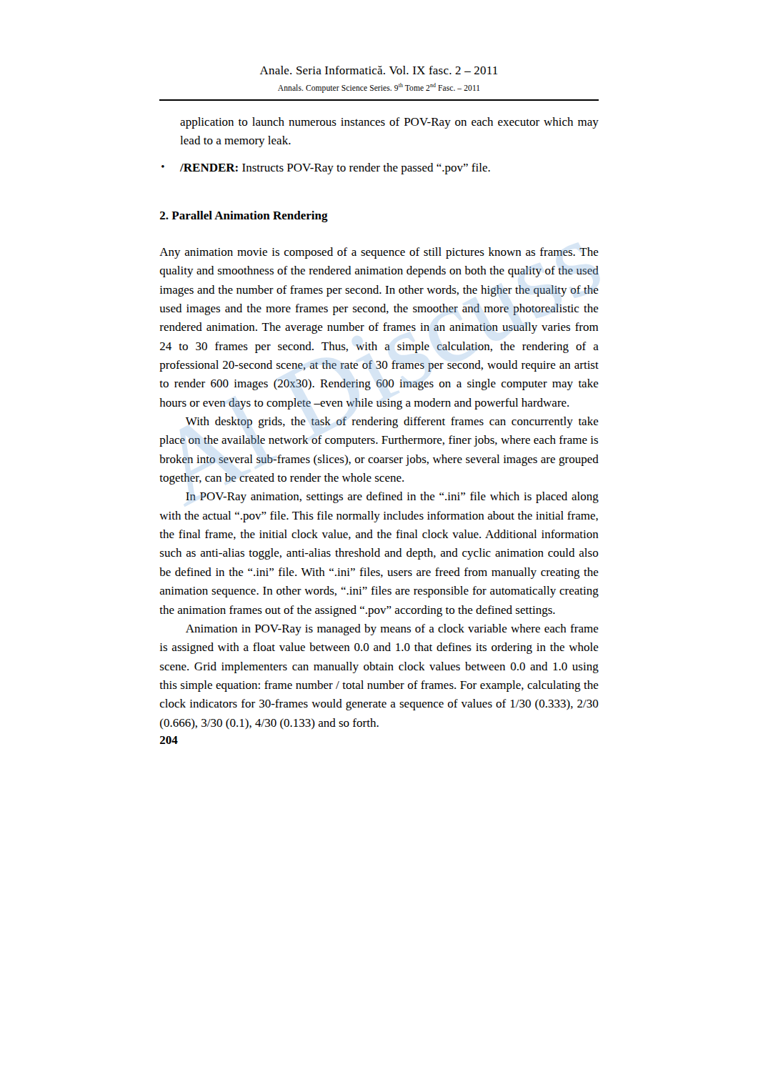Anale. Seria Informatică. Vol. IX fasc. 2 – 2011
Annals. Computer Science Series. 9th Tome 2nd Fasc. – 2011
application to launch numerous instances of POV-Ray on each executor which may lead to a memory leak.
•/RENDER: Instructs POV-Ray to render the passed “.pov” file.
2. Parallel Animation Rendering
Any animation movie is composed of a sequence of still pictures known as frames. The quality and smoothness of the rendered animation depends on both the quality of the used images and the number of frames per second. In other words, the higher the quality of the used images and the more frames per second, the smoother and more photorealistic the rendered animation. The average number of frames in an animation usually varies from 24 to 30 frames per second. Thus, with a simple calculation, the rendering of a professional 20-second scene, at the rate of 30 frames per second, would require an artist to render 600 images (20x30). Rendering 600 images on a single computer may take hours or even days to complete –even while using a modern and powerful hardware.
With desktop grids, the task of rendering different frames can concurrently take place on the available network of computers. Furthermore, finer jobs, where each frame is broken into several sub-frames (slices), or coarser jobs, where several images are grouped together, can be created to render the whole scene.
In POV-Ray animation, settings are defined in the “.ini” file which is placed along with the actual “.pov” file. This file normally includes information about the initial frame, the final frame, the initial clock value, and the final clock value. Additional information such as anti-alias toggle, anti-alias threshold and depth, and cyclic animation could also be defined in the “.ini” file. With “.ini” files, users are freed from manually creating the animation sequence. In other words, “.ini” files are responsible for automatically creating the animation frames out of the assigned “.pov” according to the defined settings.
Animation in POV-Ray is managed by means of a clock variable where each frame is assigned with a float value between 0.0 and 1.0 that defines its ordering in the whole scene. Grid implementers can manually obtain clock values between 0.0 and 1.0 using this simple equation: frame number / total number of frames. For example, calculating the clock indicators for 30-frames would generate a sequence of values of 1/30 (0.333), 2/30 (0.666), 3/30 (0.1), 4/30 (0.133) and so forth.
204
Al Discuss